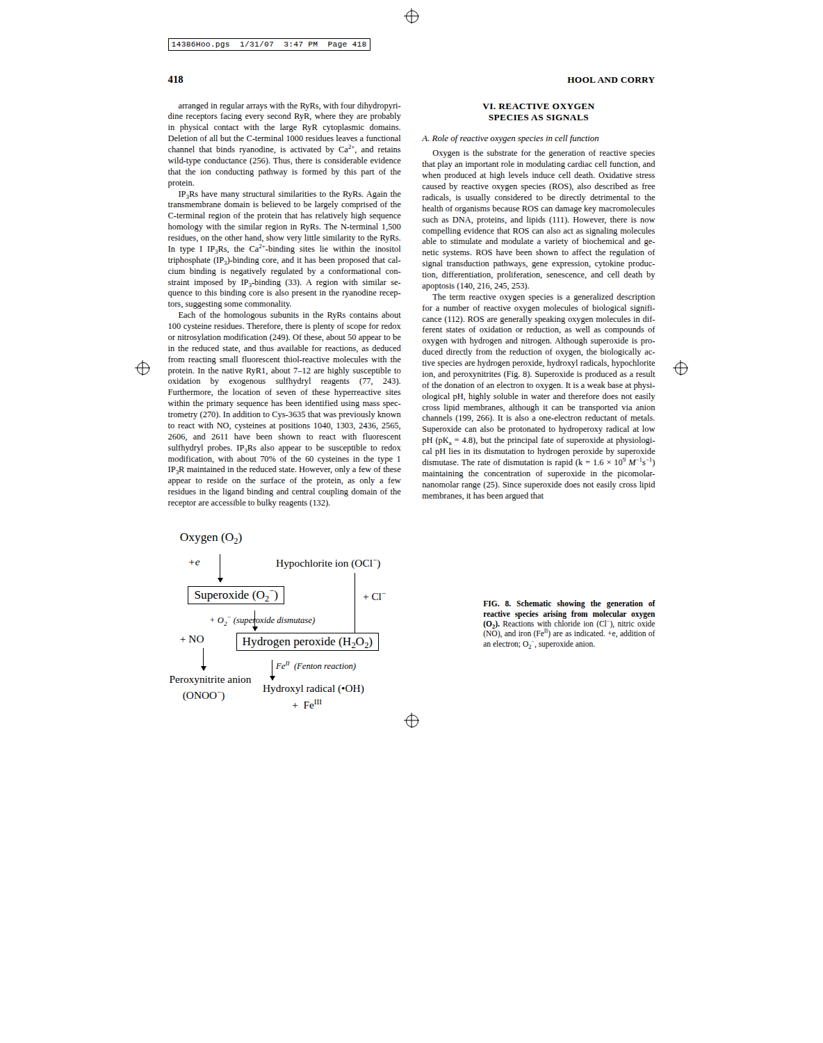14386Hoo.pgs 1/31/07 3:47 PM Page 418
418 HOOL AND CORRY
arranged in regular arrays with the RyRs, with four dihydropyridine receptors facing every second RyR, where they are probably in physical contact with the large RyR cytoplasmic domains. Deletion of all but the C-terminal 1000 residues leaves a functional channel that binds ryanodine, is activated by Ca2+, and retains wild-type conductance (256). Thus, there is considerable evidence that the ion conducting pathway is formed by this part of the protein.
IP3Rs have many structural similarities to the RyRs. Again the transmembrane domain is believed to be largely comprised of the C-terminal region of the protein that has relatively high sequence homology with the similar region in RyRs. The N-terminal 1,500 residues, on the other hand, show very little similarity to the RyRs. In type I IP3Rs, the Ca2+-binding sites lie within the inositol triphosphate (IP3)-binding core, and it has been proposed that calcium binding is negatively regulated by a conformational constraint imposed by IP3-binding (33). A region with similar sequence to this binding core is also present in the ryanodine receptors, suggesting some commonality.
Each of the homologous subunits in the RyRs contains about 100 cysteine residues. Therefore, there is plenty of scope for redox or nitrosylation modification (249). Of these, about 50 appear to be in the reduced state, and thus available for reactions, as deduced from reacting small fluorescent thiol-reactive molecules with the protein. In the native RyR1, about 7–12 are highly susceptible to oxidation by exogenous sulfhydryl reagents (77, 243). Furthermore, the location of seven of these hyperreactive sites within the primary sequence has been identified using mass spectrometry (270). In addition to Cys-3635 that was previously known to react with NO, cysteines at positions 1040, 1303, 2436, 2565, 2606, and 2611 have been shown to react with fluorescent sulfhydryl probes. IP3Rs also appear to be susceptible to redox modification, with about 70% of the 60 cysteines in the type 1 IP3R maintained in the reduced state. However, only a few of these appear to reside on the surface of the protein, as only a few residues in the ligand binding and central coupling domain of the receptor are accessible to bulky reagents (132).
VI. REACTIVE OXYGEN
SPECIES AS SIGNALS
A. Role of reactive oxygen species in cell function
Oxygen is the substrate for the generation of reactive species that play an important role in modulating cardiac cell function, and when produced at high levels induce cell death. Oxidative stress caused by reactive oxygen species (ROS), also described as free radicals, is usually considered to be directly detrimental to the health of organisms because ROS can damage key macromolecules such as DNA, proteins, and lipids (111). However, there is now compelling evidence that ROS can also act as signaling molecules able to stimulate and modulate a variety of biochemical and genetic systems. ROS have been shown to affect the regulation of signal transduction pathways, gene expression, cytokine production, differentiation, proliferation, senescence, and cell death by apoptosis (140, 216, 245, 253).
The term reactive oxygen species is a generalized description for a number of reactive oxygen molecules of biological significance (112). ROS are generally speaking oxygen molecules in different states of oxidation or reduction, as well as compounds of oxygen with hydrogen and nitrogen. Although superoxide is produced directly from the reduction of oxygen, the biologically active species are hydrogen peroxide, hydroxyl radicals, hypochlorite ion, and peroxynitrites (Fig. 8). Superoxide is produced as a result of the donation of an electron to oxygen. It is a weak base at physiological pH, highly soluble in water and therefore does not easily cross lipid membranes, although it can be transported via anion channels (199, 266). It is also a one-electron reductant of metals. Superoxide can also be protonated to hydroperoxy radical at low pH (pKa = 4.8), but the principal fate of superoxide at physiological pH lies in its dismutation to hydrogen peroxide by superoxide dismutase. The rate of dismutation is rapid (k = 1.6 × 109 M−1s−1) maintaining the concentration of superoxide in the picomolar-nanomolar range (25). Since superoxide does not easily cross lipid membranes, it has been argued that
Oxygen (O2)
+e
Hypochlorite ion (OCl−)
Superoxide (O2−)
+ Cl−
+ O2− (superoxide dismutase)
Hydrogen peroxide (H2O2)
+ NO
FeII (Fenton reaction)
Peroxynitrite anion
(ONOO−)
Hydroxyl radical (•OH)
+ FeIII
FIG. 8. Schematic showing the generation of reactive species arising from molecular oxygen (O2). Reactions with chloride ion (Cl−), nitric oxide (NO), and iron (FeII) are as indicated. +e, addition of an electron; O2−, superoxide anion.